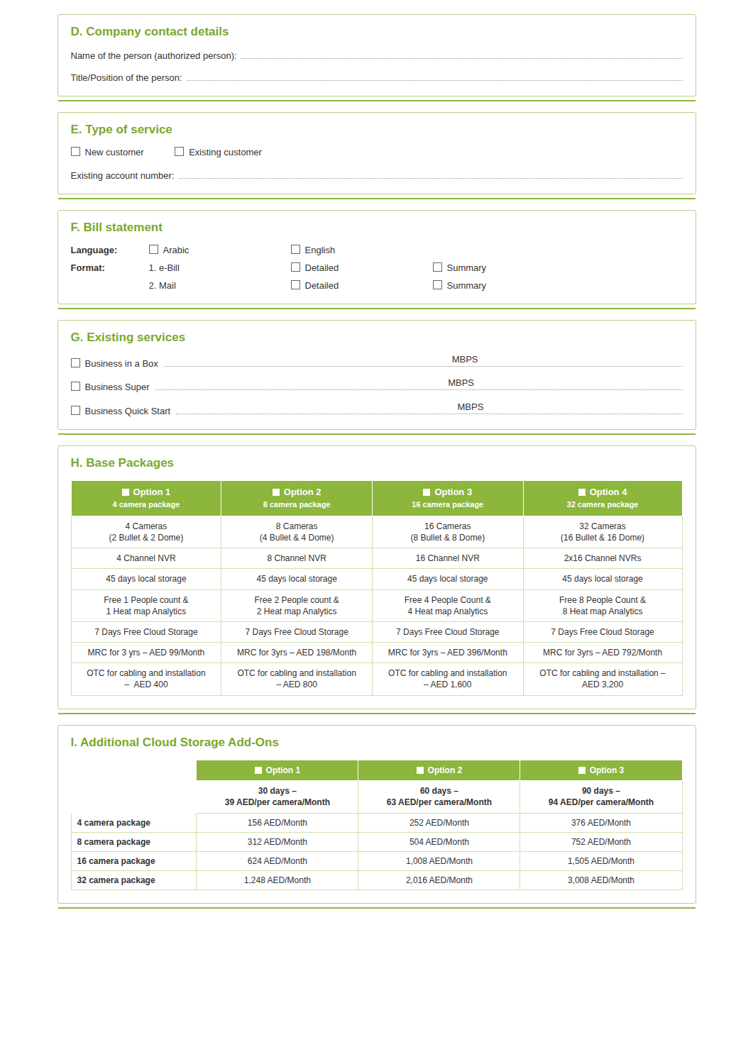D. Company contact details
Name of the person (authorized person):
Title/Position of the person:
E. Type of service
New customer Existing customer
Existing account number:
F. Bill statement
Language:
Arabic
English
Format:
1. e-Bill
Detailed
Summary
2. Mail
Detailed
Summary
G. Existing services
Business in a Box MBPS
Business Super MBPS
Business Quick Start MBPS
H. Base Packages
| Option 1 4 camera package | Option 2 8 camera package | Option 3 16 camera package | Option 4 32 camera package |
| --- | --- | --- | --- |
| 4 Cameras (2 Bullet & 2 Dome) | 8 Cameras (4 Bullet & 4 Dome) | 16 Cameras (8 Bullet & 8 Dome) | 32 Cameras (16 Bullet & 16 Dome) |
| 4 Channel NVR | 8 Channel NVR | 16 Channel NVR | 2x16 Channel NVRs |
| 45 days local storage | 45 days local storage | 45 days local storage | 45 days local storage |
| Free 1 People count & 1 Heat map Analytics | Free 2 People count & 2 Heat map Analytics | Free 4 People Count & 4 Heat map Analytics | Free 8 People Count & 8 Heat map Analytics |
| 7 Days Free Cloud Storage | 7 Days Free Cloud Storage | 7 Days Free Cloud Storage | 7 Days Free Cloud Storage |
| MRC for 3 yrs – AED 99/Month | MRC for 3yrs – AED 198/Month | MRC for 3yrs – AED 396/Month | MRC for 3yrs – AED 792/Month |
| OTC for cabling and installation – AED 400 | OTC for cabling and installation – AED 800 | OTC for cabling and installation – AED 1,600 | OTC for cabling and installation – AED 3,200 |
I. Additional Cloud Storage Add-Ons
| | Option 1 | Option 2 | Option 3 |
| --- | --- | --- | --- |
| | 30 days – 39 AED/per camera/Month | 60 days – 63 AED/per camera/Month | 90 days – 94 AED/per camera/Month |
| 4 camera package | 156 AED/Month | 252 AED/Month | 376 AED/Month |
| 8 camera package | 312 AED/Month | 504 AED/Month | 752 AED/Month |
| 16 camera package | 624 AED/Month | 1,008 AED/Month | 1,505 AED/Month |
| 32 camera package | 1,248 AED/Month | 2,016 AED/Month | 3,008 AED/Month |